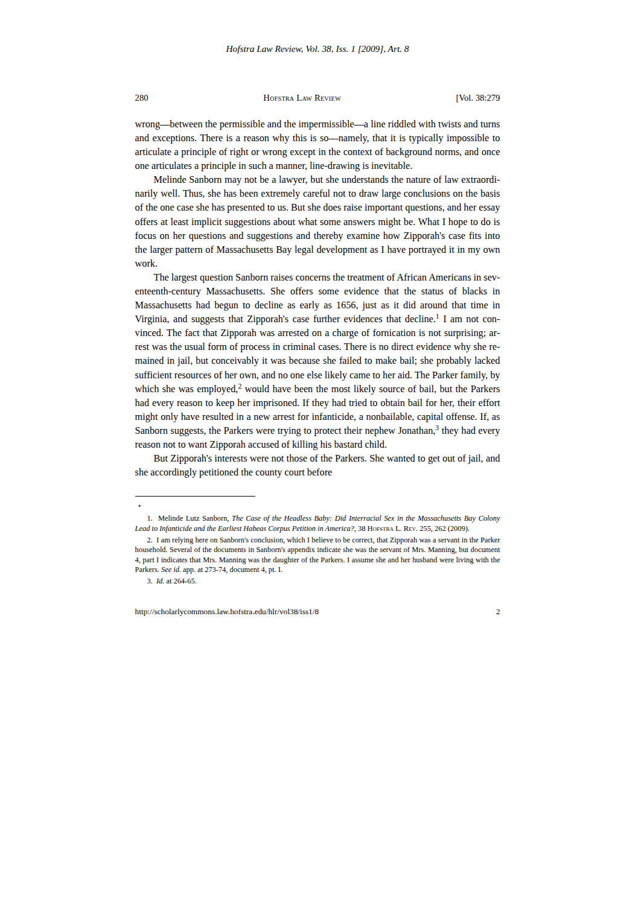Hofstra Law Review, Vol. 38, Iss. 1 [2009], Art. 8
280 Hofstra Law Review [Vol. 38:279
wrong—between the permissible and the impermissible—a line riddled with twists and turns and exceptions. There is a reason why this is so—namely, that it is typically impossible to articulate a principle of right or wrong except in the context of background norms, and once one articulates a principle in such a manner, line-drawing is inevitable.
Melinde Sanborn may not be a lawyer, but she understands the nature of law extraordinarily well. Thus, she has been extremely careful not to draw large conclusions on the basis of the one case she has presented to us. But she does raise important questions, and her essay offers at least implicit suggestions about what some answers might be. What I hope to do is focus on her questions and suggestions and thereby examine how Zipporah's case fits into the larger pattern of Massachusetts Bay legal development as I have portrayed it in my own work.
The largest question Sanborn raises concerns the treatment of African Americans in seventeenth-century Massachusetts. She offers some evidence that the status of blacks in Massachusetts had begun to decline as early as 1656, just as it did around that time in Virginia, and suggests that Zipporah's case further evidences that decline.1 I am not convinced. The fact that Zipporah was arrested on a charge of fornication is not surprising; arrest was the usual form of process in criminal cases. There is no direct evidence why she remained in jail, but conceivably it was because she failed to make bail; she probably lacked sufficient resources of her own, and no one else likely came to her aid. The Parker family, by which she was employed,2 would have been the most likely source of bail, but the Parkers had every reason to keep her imprisoned. If they had tried to obtain bail for her, their effort might only have resulted in a new arrest for infanticide, a nonbailable, capital offense. If, as Sanborn suggests, the Parkers were trying to protect their nephew Jonathan,3 they had every reason not to want Zipporah accused of killing his bastard child.
But Zipporah's interests were not those of the Parkers. She wanted to get out of jail, and she accordingly petitioned the county court before
•
1. Melinde Lutz Sanborn, The Case of the Headless Baby: Did Interracial Sex in the Massachusetts Bay Colony Lead to Infanticide and the Earliest Habeas Corpus Petition in America?, 38 Hofstra L. Rev. 255, 262 (2009).
2. I am relying here on Sanborn's conclusion, which I believe to be correct, that Zipporah was a servant in the Parker household. Several of the documents in Sanborn's appendix indicate she was the servant of Mrs. Manning, but document 4, part I indicates that Mrs. Manning was the daughter of the Parkers. I assume she and her husband were living with the Parkers. See id. app. at 273-74, document 4, pt. I.
3. Id. at 264-65.
http://scholarlycommons.law.hofstra.edu/hlr/vol38/iss1/8 2